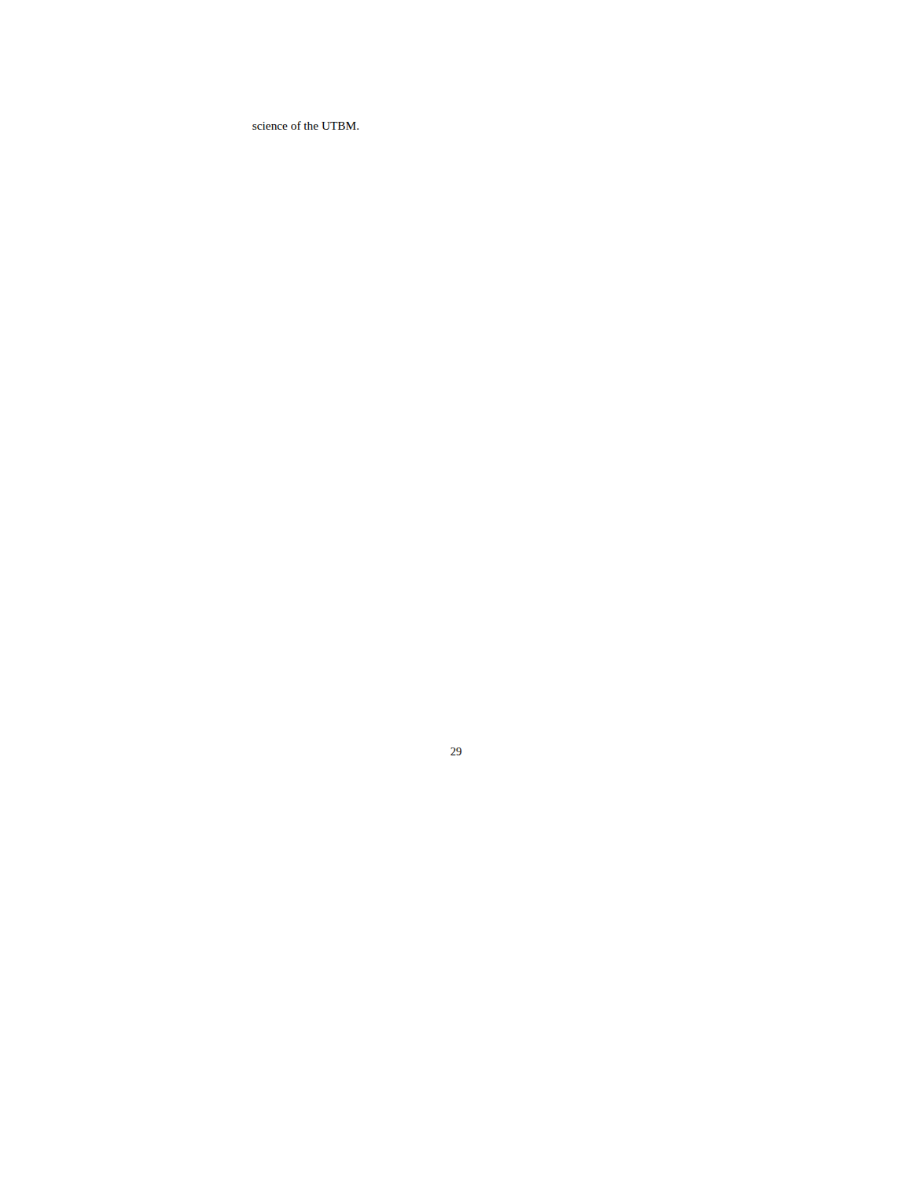science of the UTBM.
29